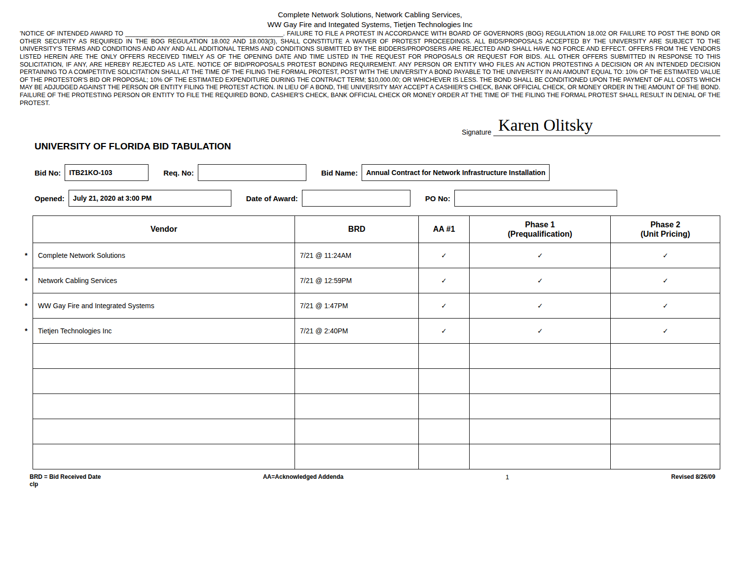Complete Network Solutions, Network Cabling Services,
WW Gay Fire and Integated Systems, Tietjen Technologies Inc
'NOTICE OF INTENDED AWARD TO ______________________________________________. FAILURE TO FILE A PROTEST IN ACCORDANCE WITH BOARD OF GOVERNORS (BOG) REGULATION 18.002 OR FAILURE TO POST THE BOND OR OTHER SECURITY AS REQUIRED IN THE BOG REGULATION 18.002 AND 18.003(3), SHALL CONSTITUTE A WAIVER OF PROTEST PROCEEDINGS. ALL BIDS/PROPOSALS ACCEPTED BY THE UNIVERSITY ARE SUBJECT TO THE UNIVERSITY'S TERMS AND CONDITIONS AND ANY AND ALL ADDITIONAL TERMS AND CONDITIONS SUBMITTED BY THE BIDDERS/PROPOSERS ARE REJECTED AND SHALL HAVE NO FORCE AND EFFECT. OFFERS FROM THE VENDORS LISTED HEREIN ARE THE ONLY OFFERS RECEIVED TIMELY AS OF THE OPENING DATE AND TIME LISTED IN THE REQUEST FOR PROPOSALS OR REQUEST FOR BIDS. ALL OTHER OFFERS SUBMITTED IN RESPONSE TO THIS SOLICITATION, IF ANY, ARE HEREBY REJECTED AS LATE. NOTICE OF BID/PROPOSALS PROTEST BONDING REQUIREMENT. ANY PERSON OR ENTITY WHO FILES AN ACTION PROTESTING A DECISION OR AN INTENDED DECISION PERTAINING TO A COMPETITIVE SOLICITATION SHALL AT THE TIME OF THE FILING THE FORMAL PROTEST, POST WITH THE UNIVERSITY A BOND PAYABLE TO THE UNIVERSITY IN AN AMOUNT EQUAL TO: 10% OF THE ESTIMATED VALUE OF THE PROTESTOR'S BID OR PROPOSAL; 10% OF THE ESTIMATED EXPENDITURE DURING THE CONTRACT TERM; $10,000.00; OR WHICHEVER IS LESS. THE BOND SHALL BE CONDITIONED UPON THE PAYMENT OF ALL COSTS WHICH MAY BE ADJUDGED AGAINST THE PERSON OR ENTITY FILING THE PROTEST ACTION. IN LIEU OF A BOND, THE UNIVERSITY MAY ACCEPT A CASHIER'S CHECK, BANK OFFICIAL CHECK, OR MONEY ORDER IN THE AMOUNT OF THE BOND. FAILURE OF THE PROTESTING PERSON OR ENTITY TO FILE THE REQUIRED BOND, CASHIER'S CHECK, BANK OFFICIAL CHECK OR MONEY ORDER AT THE TIME OF THE FILING THE FORMAL PROTEST SHALL RESULT IN DENIAL OF THE PROTEST.
Signature
Karen Olitsky
UNIVERSITY OF FLORIDA BID TABULATION
Bid No:
ITB21KO-103
Req. No:
Bid Name:
Annual Contract for Network Infrastructure Installation
Opened:
July 21, 2020 at 3:00 PM
Date of Award:
PO No:
| | Vendor | BRD | AA #1 | Phase 1 (Prequalification) | Phase 2 (Unit Pricing) |
| --- | --- | --- | --- | --- | --- |
| * | Complete Network Solutions | 7/21 @ 11:24AM | ✓ | ✓ | ✓ |
| * | Network Cabling Services | 7/21 @ 12:59PM | ✓ | ✓ | ✓ |
| * | WW Gay Fire and Integrated Systems | 7/21 @ 1:47PM | ✓ | ✓ | ✓ |
| * | Tietjen Technologies Inc | 7/21 @ 2:40PM | ✓ | ✓ | ✓ |
BRD = Bid Received Date
AA=Acknowledged Addenda
1
Revised 8/26/09
clp